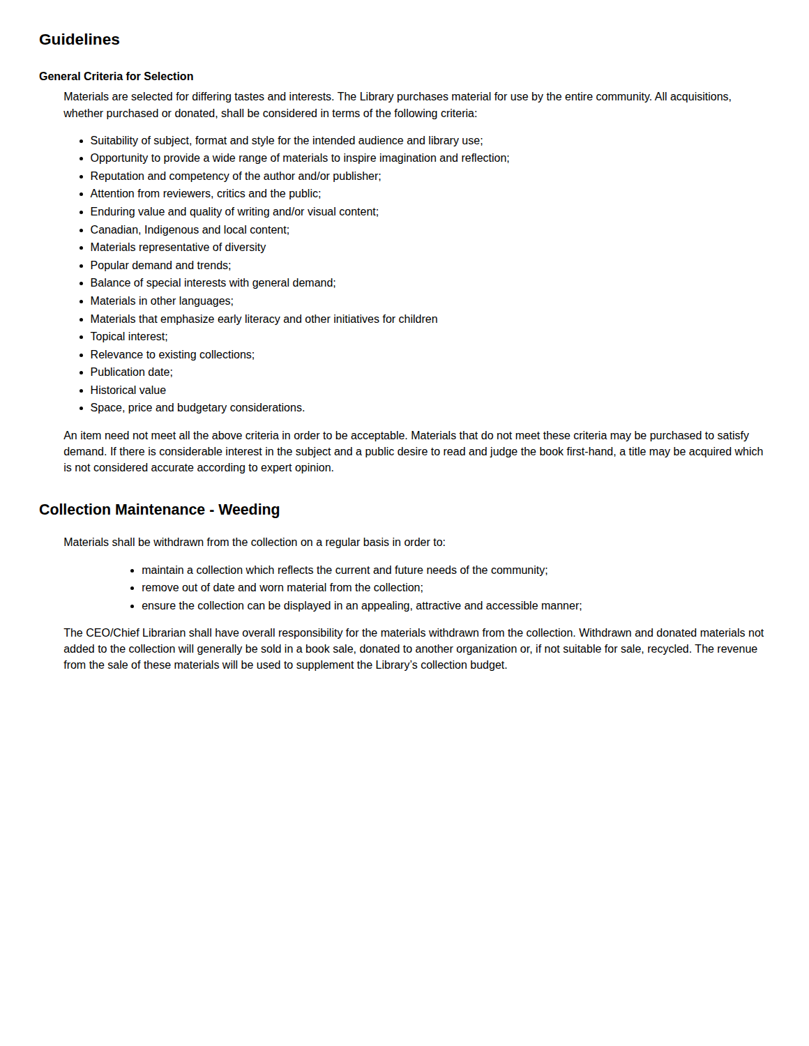Guidelines
General Criteria for Selection
Materials are selected for differing tastes and interests. The Library purchases material for use by the entire community. All acquisitions, whether purchased or donated, shall be considered in terms of the following criteria:
Suitability of subject, format and style for the intended audience and library use;
Opportunity to provide a wide range of materials to inspire imagination and reflection;
Reputation and competency of the author and/or publisher;
Attention from reviewers, critics and the public;
Enduring value and quality of writing and/or visual content;
Canadian, Indigenous and local content;
Materials representative of diversity
Popular demand and trends;
Balance of special interests with general demand;
Materials in other languages;
Materials that emphasize early literacy and other initiatives for children
Topical interest;
Relevance to existing collections;
Publication date;
Historical value
Space, price and budgetary considerations.
An item need not meet all the above criteria in order to be acceptable. Materials that do not meet these criteria may be purchased to satisfy demand. If there is considerable interest in the subject and a public desire to read and judge the book first-hand, a title may be acquired which is not considered accurate according to expert opinion.
Collection Maintenance - Weeding
Materials shall be withdrawn from the collection on a regular basis in order to:
maintain a collection which reflects the current and future needs of the community;
remove out of date and worn material from the collection;
ensure the collection can be displayed in an appealing, attractive and accessible manner;
The CEO/Chief Librarian shall have overall responsibility for the materials withdrawn from the collection. Withdrawn and donated materials not added to the collection will generally be sold in a book sale, donated to another organization or, if not suitable for sale, recycled. The revenue from the sale of these materials will be used to supplement the Library’s collection budget.